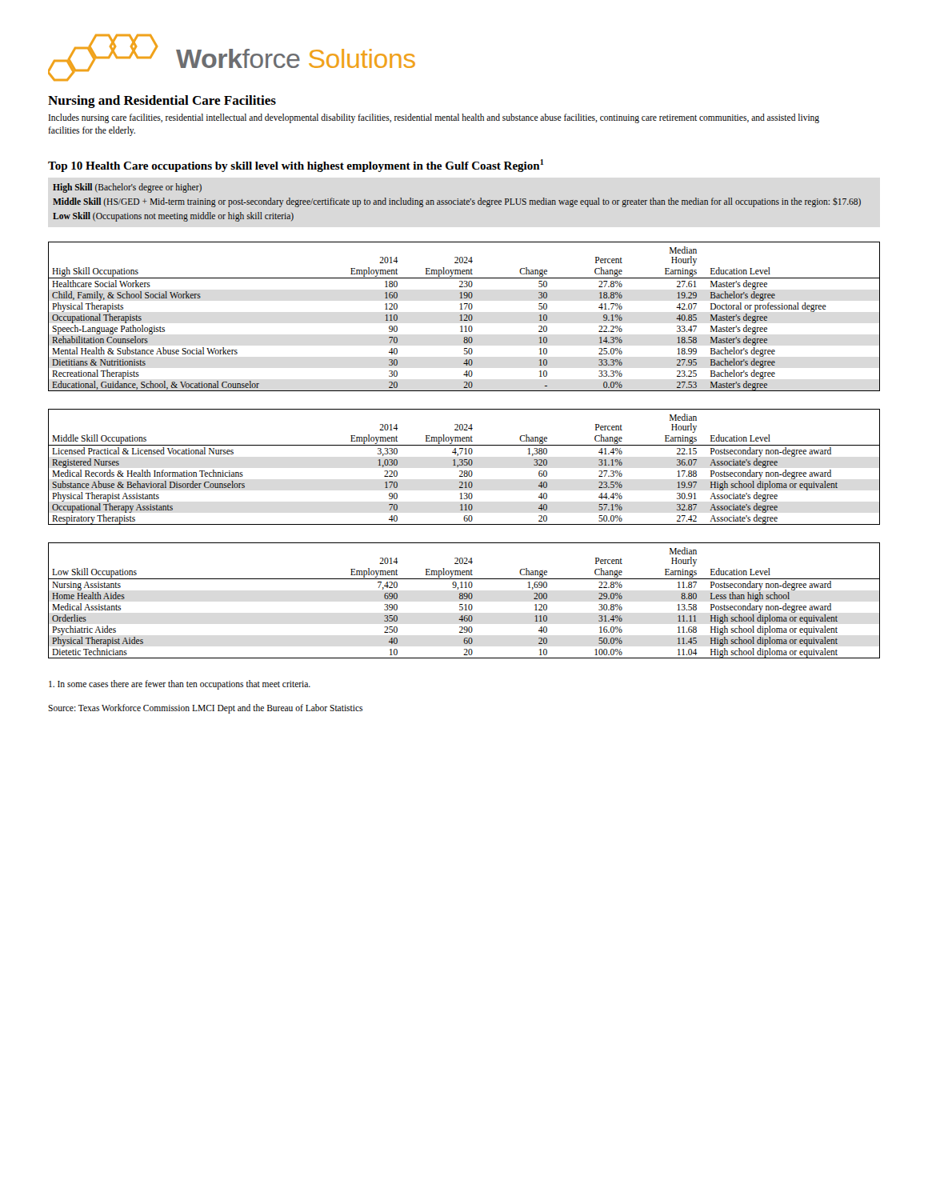Work force Solutions
Nursing and Residential Care Facilities
Includes nursing care facilities, residential intellectual and developmental disability facilities, residential mental health and substance abuse facilities, continuing care retirement communities, and assisted living facilities for the elderly.
Top 10 Health Care occupations by skill level with highest employment in the Gulf Coast Region1
High Skill (Bachelor's degree or higher)
Middle Skill (HS/GED + Mid-term training or post-secondary degree/certificate up to and including an associate's degree PLUS median wage equal to or greater than the median for all occupations in the region: $17.68)
Low Skill (Occupations not meeting middle or high skill criteria)
| | 2014 | 2024 | | Percent | Median Hourly | |
| --- | --- | --- | --- | --- | --- | --- |
| High Skill Occupations | Employment | Employment | Change | Change | Earnings | Education Level |
| Healthcare Social Workers | 180 | 230 | 50 | 27.8% | 27.61 | Master's degree |
| Child, Family, & School Social Workers | 160 | 190 | 30 | 18.8% | 19.29 | Bachelor's degree |
| Physical Therapists | 120 | 170 | 50 | 41.7% | 42.07 | Doctoral or professional degree |
| Occupational Therapists | 110 | 120 | 10 | 9.1% | 40.85 | Master's degree |
| Speech-Language Pathologists | 90 | 110 | 20 | 22.2% | 33.47 | Master's degree |
| Rehabilitation Counselors | 70 | 80 | 10 | 14.3% | 18.58 | Master's degree |
| Mental Health & Substance Abuse Social Workers | 40 | 50 | 10 | 25.0% | 18.99 | Bachelor's degree |
| Dietitians & Nutritionists | 30 | 40 | 10 | 33.3% | 27.95 | Bachelor's degree |
| Recreational Therapists | 30 | 40 | 10 | 33.3% | 23.25 | Bachelor's degree |
| Educational, Guidance, School, & Vocational Counselor | 20 | 20 | - | 0.0% | 27.53 | Master's degree |
| | 2014 | 2024 | | Percent | Median Hourly | |
| --- | --- | --- | --- | --- | --- | --- |
| Middle Skill Occupations | Employment | Employment | Change | Change | Earnings | Education Level |
| Licensed Practical & Licensed Vocational Nurses | 3,330 | 4,710 | 1,380 | 41.4% | 22.15 | Postsecondary non-degree award |
| Registered Nurses | 1,030 | 1,350 | 320 | 31.1% | 36.07 | Associate's degree |
| Medical Records & Health Information Technicians | 220 | 280 | 60 | 27.3% | 17.88 | Postsecondary non-degree award |
| Substance Abuse & Behavioral Disorder Counselors | 170 | 210 | 40 | 23.5% | 19.97 | High school diploma or equivalent |
| Physical Therapist Assistants | 90 | 130 | 40 | 44.4% | 30.91 | Associate's degree |
| Occupational Therapy Assistants | 70 | 110 | 40 | 57.1% | 32.87 | Associate's degree |
| Respiratory Therapists | 40 | 60 | 20 | 50.0% | 27.42 | Associate's degree |
| | 2014 | 2024 | | Percent | Median Hourly | |
| --- | --- | --- | --- | --- | --- | --- |
| Low Skill Occupations | Employment | Employment | Change | Change | Earnings | Education Level |
| Nursing Assistants | 7,420 | 9,110 | 1,690 | 22.8% | 11.87 | Postsecondary non-degree award |
| Home Health Aides | 690 | 890 | 200 | 29.0% | 8.80 | Less than high school |
| Medical Assistants | 390 | 510 | 120 | 30.8% | 13.58 | Postsecondary non-degree award |
| Orderlies | 350 | 460 | 110 | 31.4% | 11.11 | High school diploma or equivalent |
| Psychiatric Aides | 250 | 290 | 40 | 16.0% | 11.68 | High school diploma or equivalent |
| Physical Therapist Aides | 40 | 60 | 20 | 50.0% | 11.45 | High school diploma or equivalent |
| Dietetic Technicians | 10 | 20 | 10 | 100.0% | 11.04 | High school diploma or equivalent |
1. In some cases there are fewer than ten occupations that meet criteria.
Source: Texas Workforce Commission LMCI Dept and the Bureau of Labor Statistics